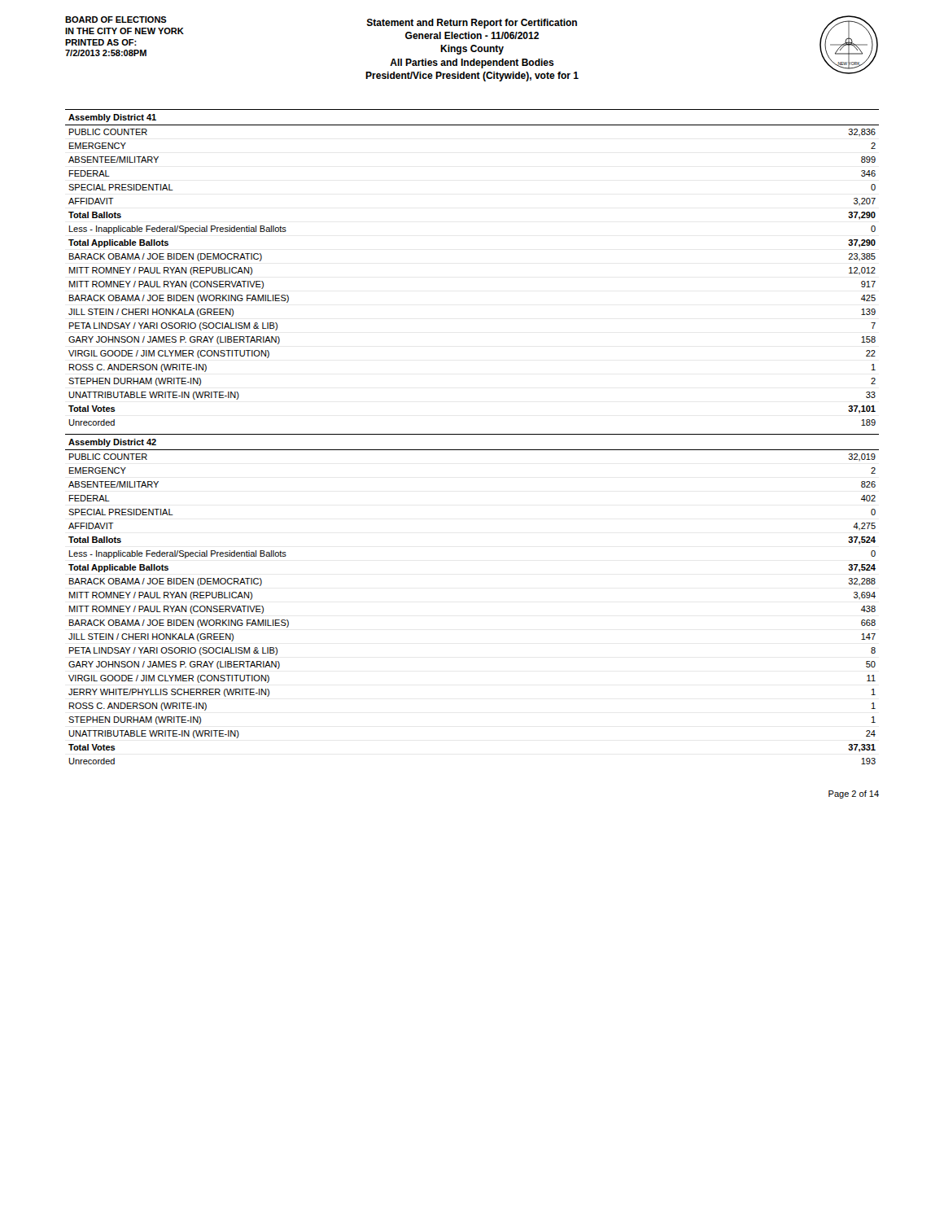BOARD OF ELECTIONS
IN THE CITY OF NEW YORK
PRINTED AS OF:
7/2/2013 2:58:08PM
Statement and Return Report for Certification
General Election - 11/06/2012
Kings County
All Parties and Independent Bodies
President/Vice President (Citywide), vote for 1
NEW YORK
Assembly District 41
| PUBLIC COUNTER | 32,836 |
| EMERGENCY | 2 |
| ABSENTEE/MILITARY | 899 |
| FEDERAL | 346 |
| SPECIAL PRESIDENTIAL | 0 |
| AFFIDAVIT | 3,207 |
| Total Ballots | 37,290 |
| Less - Inapplicable Federal/Special Presidential Ballots | 0 |
| Total Applicable Ballots | 37,290 |
| BARACK OBAMA / JOE BIDEN (DEMOCRATIC) | 23,385 |
| MITT ROMNEY / PAUL RYAN (REPUBLICAN) | 12,012 |
| MITT ROMNEY / PAUL RYAN (CONSERVATIVE) | 917 |
| BARACK OBAMA / JOE BIDEN (WORKING FAMILIES) | 425 |
| JILL STEIN / CHERI HONKALA (GREEN) | 139 |
| PETA LINDSAY / YARI OSORIO (SOCIALISM & LIB) | 7 |
| GARY JOHNSON / JAMES P. GRAY (LIBERTARIAN) | 158 |
| VIRGIL GOODE / JIM CLYMER (CONSTITUTION) | 22 |
| ROSS C. ANDERSON (WRITE-IN) | 1 |
| STEPHEN DURHAM (WRITE-IN) | 2 |
| UNATTRIBUTABLE WRITE-IN (WRITE-IN) | 33 |
| Total Votes | 37,101 |
| Unrecorded | 189 |
Assembly District 42
| PUBLIC COUNTER | 32,019 |
| EMERGENCY | 2 |
| ABSENTEE/MILITARY | 826 |
| FEDERAL | 402 |
| SPECIAL PRESIDENTIAL | 0 |
| AFFIDAVIT | 4,275 |
| Total Ballots | 37,524 |
| Less - Inapplicable Federal/Special Presidential Ballots | 0 |
| Total Applicable Ballots | 37,524 |
| BARACK OBAMA / JOE BIDEN (DEMOCRATIC) | 32,288 |
| MITT ROMNEY / PAUL RYAN (REPUBLICAN) | 3,694 |
| MITT ROMNEY / PAUL RYAN (CONSERVATIVE) | 438 |
| BARACK OBAMA / JOE BIDEN (WORKING FAMILIES) | 668 |
| JILL STEIN / CHERI HONKALA (GREEN) | 147 |
| PETA LINDSAY / YARI OSORIO (SOCIALISM & LIB) | 8 |
| GARY JOHNSON / JAMES P. GRAY (LIBERTARIAN) | 50 |
| VIRGIL GOODE / JIM CLYMER (CONSTITUTION) | 11 |
| JERRY WHITE/PHYLLIS SCHERRER (WRITE-IN) | 1 |
| ROSS C. ANDERSON (WRITE-IN) | 1 |
| STEPHEN DURHAM (WRITE-IN) | 1 |
| UNATTRIBUTABLE WRITE-IN (WRITE-IN) | 24 |
| Total Votes | 37,331 |
| Unrecorded | 193 |
Page 2 of 14